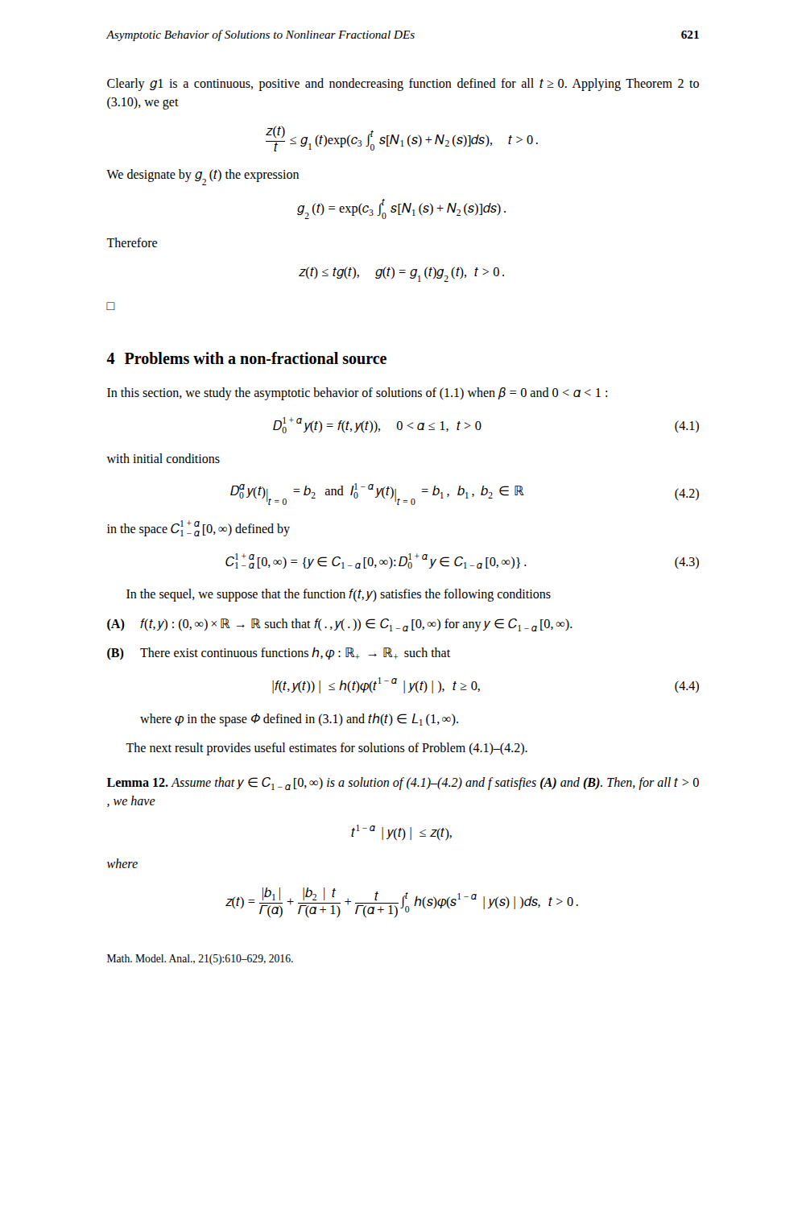Asymptotic Behavior of Solutions to Nonlinear Fractional DEs 621
Clearly g1 is a continuous, positive and nondecreasing function defined for all t≥0. Applying Theorem 2 to (3.10), we get
z(t)t ≤ g1(t) exp ( c3 ∫0t s [N1(s) + N2(s)] ds ) , t>0.
We designate by g2(t) the expression
g2(t) = exp ( c3 ∫0t s [N1(s) + N2(s)] ds ) .
Therefore
z(t) ≤ tg(t) , g(t) = g1(t) g2(t) , t>0.
□
4 Problems with a non-fractional source
In this section, we study the asymptotic behavior of solutions of (1.1) when β=0 and 0<α<1 :
D01+α y(t) = f(t,y(t)) , 0<α≤1, t>0
(4.1)
with initial conditions
D0α y(t) |t=0 = b2 and I01−α y(t) |t=0 = b1 , b1, b2 ∈ ℝ
(4.2)
in the space C1−α1+α[0,∞) defined by
C1−α1+α [0,∞) = { y∈ C1−α [0,∞) : D01+α y ∈ C1−α [0,∞) } .
(4.3)
In the sequel, we suppose that the function f(t,y) satisfies the following conditions
(A)
f(t,y) : (0,∞)×ℝ→ℝ such that f(.,y(.))∈C1−α[0,∞) for any y∈C1−α[0,∞).
(B)
There exist continuous functions h,φ : ℝ+→ℝ+ such that
|f(t,y(t))| ≤ h(t) φ ( t1−α |y(t)| ) , t≥0,
(4.4)
where φ in the spase Φ defined in (3.1) and th(t)∈L1(1,∞).
The next result provides useful estimates for solutions of Problem (4.1)–(4.2).
Lemma 12. Assume that y∈C1−α[0,∞) is a solution of (4.1)–(4.2) and f satisfies (A) and (B). Then, for all t>0, we have
t1−α |y(t)| ≤ z(t) ,
where
z(t) = |b1|Γ(α) + |b2|tΓ(α+1) + tΓ(α+1) ∫0t h(s) φ ( s1−α |y(s)| ) ds , t>0.
Math. Model. Anal., 21(5):610–629, 2016.